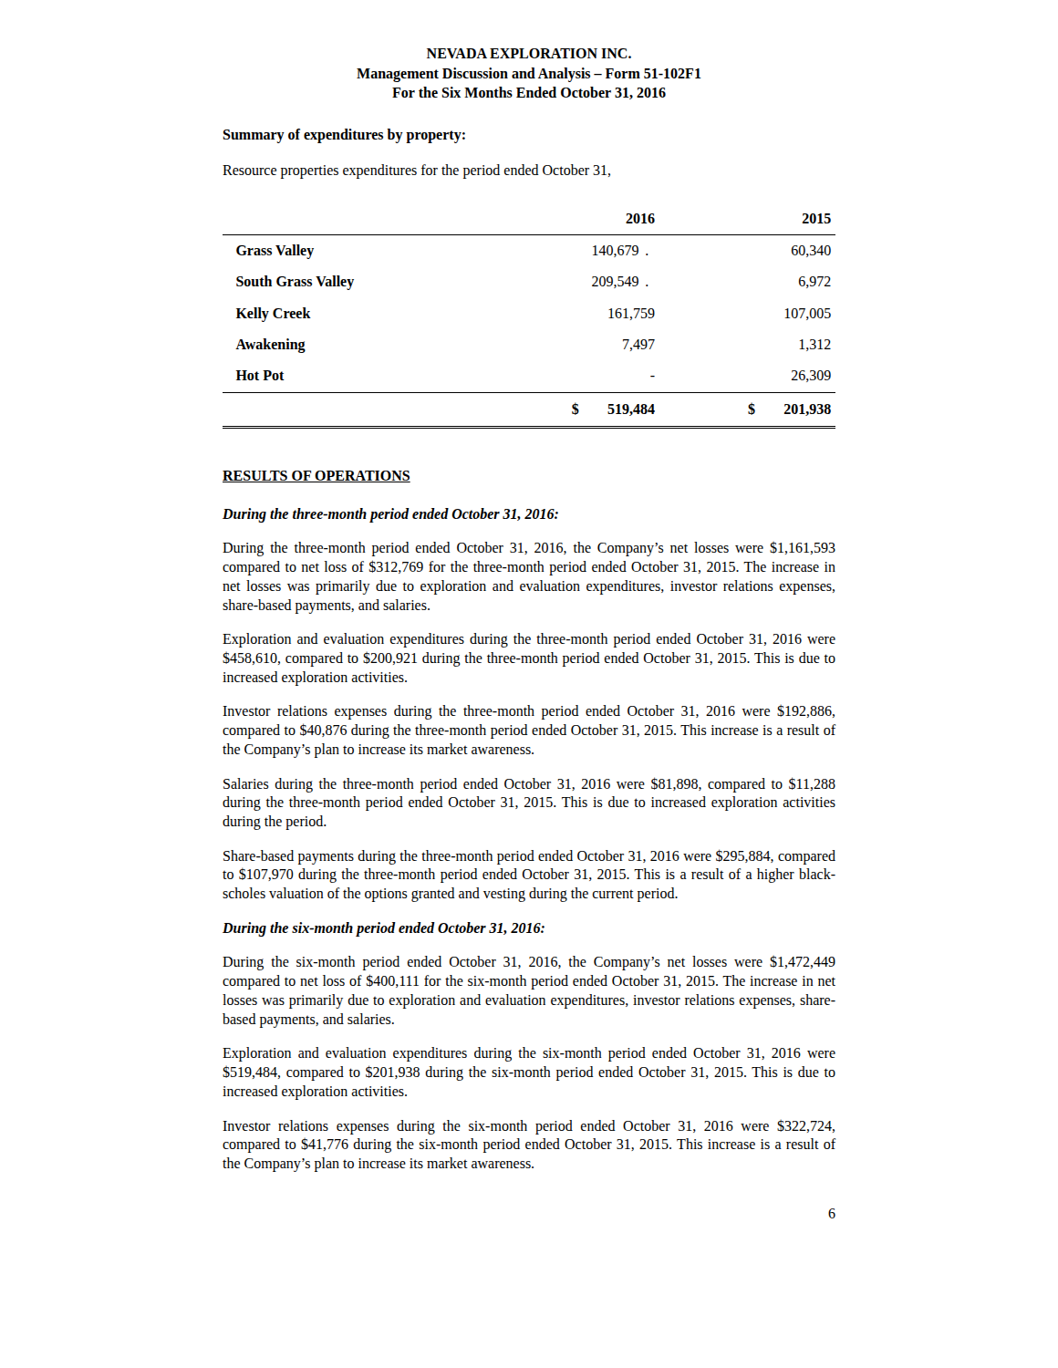NEVADA EXPLORATION INC.
Management Discussion and Analysis – Form 51-102F1
For the Six Months Ended October 31, 2016
Summary of expenditures by property:
Resource properties expenditures for the period ended October 31,
| | 2016 | 2015 |
| --- | --- | --- |
| Grass Valley | 140,679 . | 60,340 |
| South Grass Valley | 209,549 . | 6,972 |
| Kelly Creek | 161,759 | 107,005 |
| Awakening | 7,497 | 1,312 |
| Hot Pot | - | 26,309 |
| | $ 519,484 | $ 201,938 |
RESULTS OF OPERATIONS
During the three-month period ended October 31, 2016:
During the three-month period ended October 31, 2016, the Company’s net losses were $1,161,593 compared to net loss of $312,769 for the three-month period ended October 31, 2015. The increase in net losses was primarily due to exploration and evaluation expenditures, investor relations expenses, share-based payments, and salaries.
Exploration and evaluation expenditures during the three-month period ended October 31, 2016 were $458,610, compared to $200,921 during the three-month period ended October 31, 2015. This is due to increased exploration activities.
Investor relations expenses during the three-month period ended October 31, 2016 were $192,886, compared to $40,876 during the three-month period ended October 31, 2015. This increase is a result of the Company’s plan to increase its market awareness.
Salaries during the three-month period ended October 31, 2016 were $81,898, compared to $11,288 during the three-month period ended October 31, 2015. This is due to increased exploration activities during the period.
Share-based payments during the three-month period ended October 31, 2016 were $295,884, compared to $107,970 during the three-month period ended October 31, 2015. This is a result of a higher black-scholes valuation of the options granted and vesting during the current period.
During the six-month period ended October 31, 2016:
During the six-month period ended October 31, 2016, the Company’s net losses were $1,472,449 compared to net loss of $400,111 for the six-month period ended October 31, 2015. The increase in net losses was primarily due to exploration and evaluation expenditures, investor relations expenses, share-based payments, and salaries.
Exploration and evaluation expenditures during the six-month period ended October 31, 2016 were $519,484, compared to $201,938 during the six-month period ended October 31, 2015. This is due to increased exploration activities.
Investor relations expenses during the six-month period ended October 31, 2016 were $322,724, compared to $41,776 during the six-month period ended October 31, 2015. This increase is a result of the Company’s plan to increase its market awareness.
6